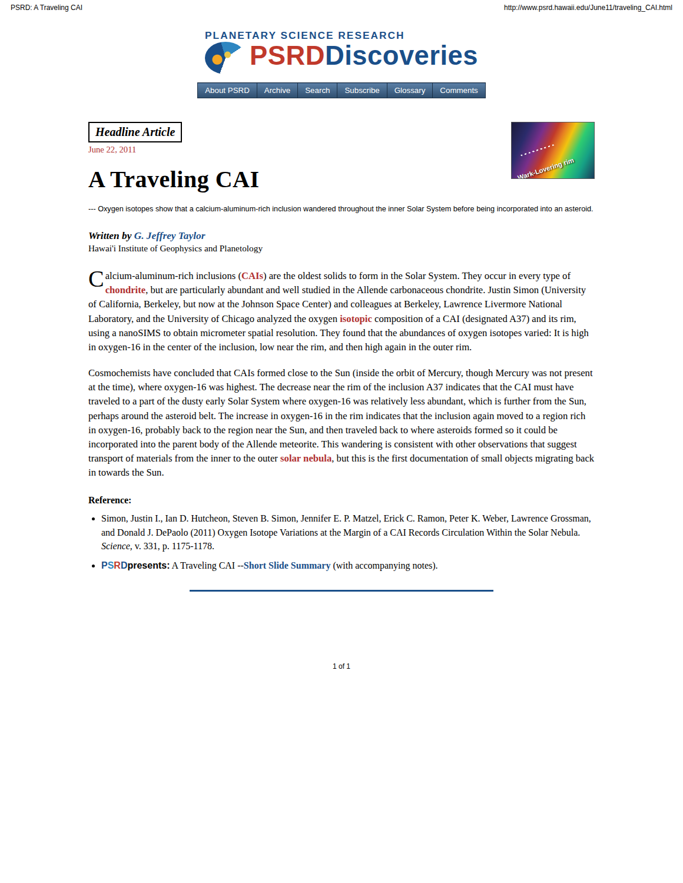PSRD: A Traveling CAI
http://www.psrd.hawaii.edu/June11/traveling_CAI.html
PLANETARY SCIENCE RESEARCH
PSRDDiscoveries
| About PSRD | Archive | Search | Subscribe | Glossary | Comments |
Headline Article
June 22, 2011
A Traveling CAI
Wark-Lovering rim
--- Oxygen isotopes show that a calcium-aluminum-rich inclusion wandered throughout the inner Solar System before being incorporated into an asteroid.
Written by G. Jeffrey Taylor
Hawai'i Institute of Geophysics and Planetology
Calcium-aluminum-rich inclusions (CAIs) are the oldest solids to form in the Solar System. They occur in every type of chondrite, but are particularly abundant and well studied in the Allende carbonaceous chondrite. Justin Simon (University of California, Berkeley, but now at the Johnson Space Center) and colleagues at Berkeley, Lawrence Livermore National Laboratory, and the University of Chicago analyzed the oxygen isotopic composition of a CAI (designated A37) and its rim, using a nanoSIMS to obtain micrometer spatial resolution. They found that the abundances of oxygen isotopes varied: It is high in oxygen-16 in the center of the inclusion, low near the rim, and then high again in the outer rim.
Cosmochemists have concluded that CAIs formed close to the Sun (inside the orbit of Mercury, though Mercury was not present at the time), where oxygen-16 was highest. The decrease near the rim of the inclusion A37 indicates that the CAI must have traveled to a part of the dusty early Solar System where oxygen-16 was relatively less abundant, which is further from the Sun, perhaps around the asteroid belt. The increase in oxygen-16 in the rim indicates that the inclusion again moved to a region rich in oxygen-16, probably back to the region near the Sun, and then traveled back to where asteroids formed so it could be incorporated into the parent body of the Allende meteorite. This wandering is consistent with other observations that suggest transport of materials from the inner to the outer solar nebula, but this is the first documentation of small objects migrating back in towards the Sun.
Reference:
Simon, Justin I., Ian D. Hutcheon, Steven B. Simon, Jennifer E. P. Matzel, Erick C. Ramon, Peter K. Weber, Lawrence Grossman, and Donald J. DePaolo (2011) Oxygen Isotope Variations at the Margin of a CAI Records Circulation Within the Solar Nebula. Science, v. 331, p. 1175-1178.
PSRDpresents: A Traveling CAI --Short Slide Summary (with accompanying notes).
1 of 1